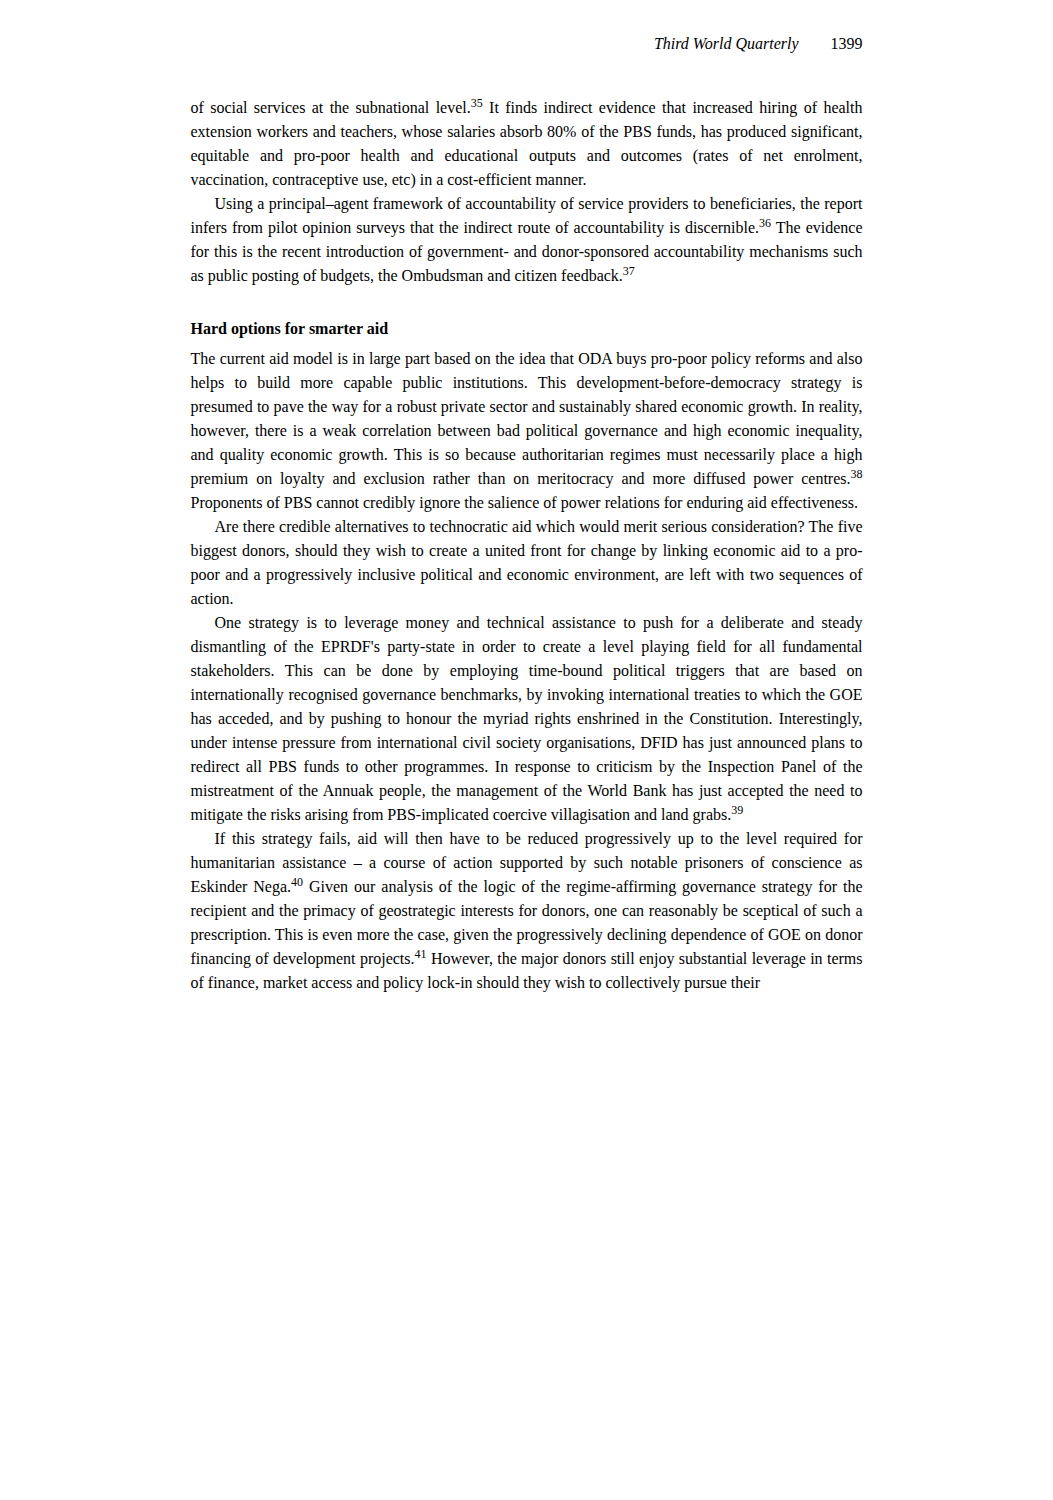Third World Quarterly 1399
of social services at the subnational level.35 It finds indirect evidence that increased hiring of health extension workers and teachers, whose salaries absorb 80% of the PBS funds, has produced significant, equitable and pro-poor health and educational outputs and outcomes (rates of net enrolment, vaccination, contraceptive use, etc) in a cost-efficient manner.
Using a principal–agent framework of accountability of service providers to beneficiaries, the report infers from pilot opinion surveys that the indirect route of accountability is discernible.36 The evidence for this is the recent introduction of government- and donor-sponsored accountability mechanisms such as public posting of budgets, the Ombudsman and citizen feedback.37
Hard options for smarter aid
The current aid model is in large part based on the idea that ODA buys pro-poor policy reforms and also helps to build more capable public institutions. This development-before-democracy strategy is presumed to pave the way for a robust private sector and sustainably shared economic growth. In reality, however, there is a weak correlation between bad political governance and high economic inequality, and quality economic growth. This is so because authoritarian regimes must necessarily place a high premium on loyalty and exclusion rather than on meritocracy and more diffused power centres.38 Proponents of PBS cannot credibly ignore the salience of power relations for enduring aid effectiveness.
Are there credible alternatives to technocratic aid which would merit serious consideration? The five biggest donors, should they wish to create a united front for change by linking economic aid to a pro-poor and a progressively inclusive political and economic environment, are left with two sequences of action.
One strategy is to leverage money and technical assistance to push for a deliberate and steady dismantling of the EPRDF's party-state in order to create a level playing field for all fundamental stakeholders. This can be done by employing time-bound political triggers that are based on internationally recognised governance benchmarks, by invoking international treaties to which the GOE has acceded, and by pushing to honour the myriad rights enshrined in the Constitution. Interestingly, under intense pressure from international civil society organisations, DFID has just announced plans to redirect all PBS funds to other programmes. In response to criticism by the Inspection Panel of the mistreatment of the Annuak people, the management of the World Bank has just accepted the need to mitigate the risks arising from PBS-implicated coercive villagisation and land grabs.39
If this strategy fails, aid will then have to be reduced progressively up to the level required for humanitarian assistance – a course of action supported by such notable prisoners of conscience as Eskinder Nega.40 Given our analysis of the logic of the regime-affirming governance strategy for the recipient and the primacy of geostrategic interests for donors, one can reasonably be sceptical of such a prescription. This is even more the case, given the progressively declining dependence of GOE on donor financing of development projects.41 However, the major donors still enjoy substantial leverage in terms of finance, market access and policy lock-in should they wish to collectively pursue their